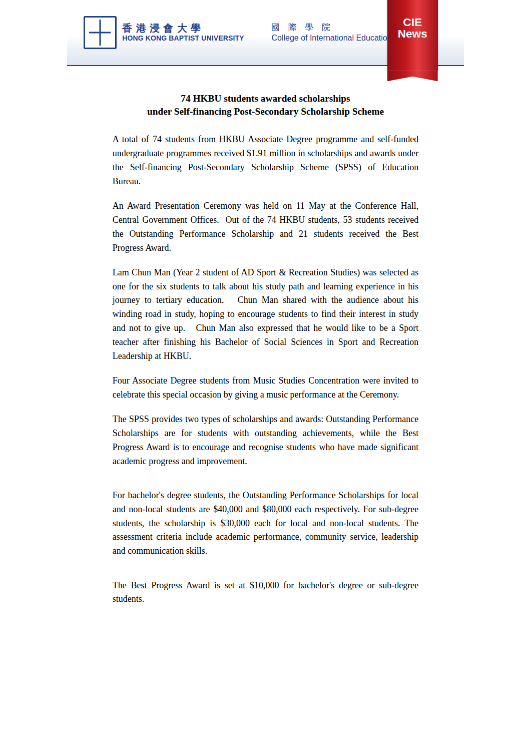香 港 浸 會 大 學
HONG KONG BAPTIST UNIVERSITY
國 際 學 院
College of International Education
CIE News
74 HKBU students awarded scholarships
under Self-financing Post-Secondary Scholarship Scheme
A total of 74 students from HKBU Associate Degree programme and self-funded undergraduate programmes received $1.91 million in scholarships and awards under the Self-financing Post-Secondary Scholarship Scheme (SPSS) of Education Bureau.
An Award Presentation Ceremony was held on 11 May at the Conference Hall, Central Government Offices. Out of the 74 HKBU students, 53 students received the Outstanding Performance Scholarship and 21 students received the Best Progress Award.
Lam Chun Man (Year 2 student of AD Sport & Recreation Studies) was selected as one for the six students to talk about his study path and learning experience in his journey to tertiary education. Chun Man shared with the audience about his winding road in study, hoping to encourage students to find their interest in study and not to give up. Chun Man also expressed that he would like to be a Sport teacher after finishing his Bachelor of Social Sciences in Sport and Recreation Leadership at HKBU.
Four Associate Degree students from Music Studies Concentration were invited to celebrate this special occasion by giving a music performance at the Ceremony.
The SPSS provides two types of scholarships and awards: Outstanding Performance Scholarships are for students with outstanding achievements, while the Best Progress Award is to encourage and recognise students who have made significant academic progress and improvement.
For bachelor's degree students, the Outstanding Performance Scholarships for local and non-local students are $40,000 and $80,000 each respectively. For sub-degree students, the scholarship is $30,000 each for local and non-local students. The assessment criteria include academic performance, community service, leadership and communication skills.
The Best Progress Award is set at $10,000 for bachelor's degree or sub-degree students.